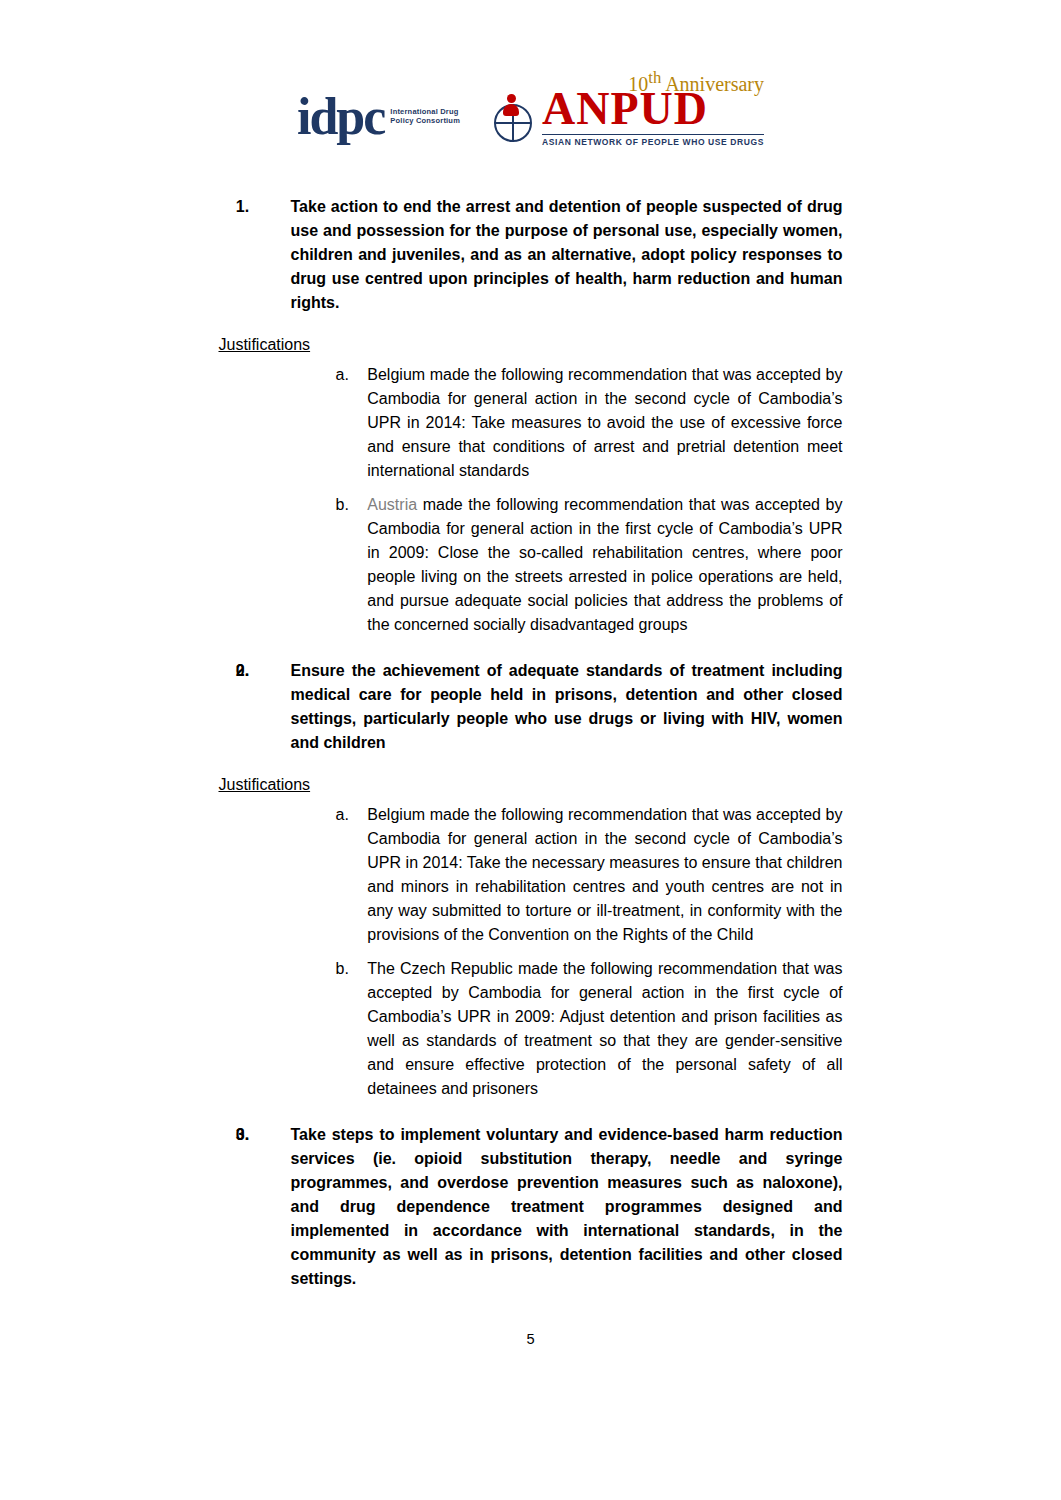idpc
International Drug
Policy Consortium
10th Anniversary
ANPUD
ASIAN NETWORK OF PEOPLE WHO USE DRUGS
Take action to end the arrest and detention of people suspected of drug use and possession for the purpose of personal use, especially women, children and juveniles, and as an alternative, adopt policy responses to drug use centred upon principles of health, harm reduction and human rights.
Justifications
Belgium made the following recommendation that was accepted by Cambodia for general action in the second cycle of Cambodia’s UPR in 2014: Take measures to avoid the use of excessive force and ensure that conditions of arrest and pretrial detention meet international standards
Austria made the following recommendation that was accepted by Cambodia for general action in the first cycle of Cambodia’s UPR in 2009: Close the so-called rehabilitation centres, where poor people living on the streets arrested in police operations are held, and pursue adequate social policies that address the problems of the concerned socially disadvantaged groups
2. Ensure the achievement of adequate standards of treatment including medical care for people held in prisons, detention and other closed settings, particularly people who use drugs or living with HIV, women and children
Justifications
Belgium made the following recommendation that was accepted by Cambodia for general action in the second cycle of Cambodia’s UPR in 2014: Take the necessary measures to ensure that children and minors in rehabilitation centres and youth centres are not in any way submitted to torture or ill-treatment, in conformity with the provisions of the Convention on the Rights of the Child
The Czech Republic made the following recommendation that was accepted by Cambodia for general action in the first cycle of Cambodia’s UPR in 2009: Adjust detention and prison facilities as well as standards of treatment so that they are gender-sensitive and ensure effective protection of the personal safety of all detainees and prisoners
3. Take steps to implement voluntary and evidence-based harm reduction services (ie. opioid substitution therapy, needle and syringe programmes, and overdose prevention measures such as naloxone), and drug dependence treatment programmes designed and implemented in accordance with international standards, in the community as well as in prisons, detention facilities and other closed settings.
5